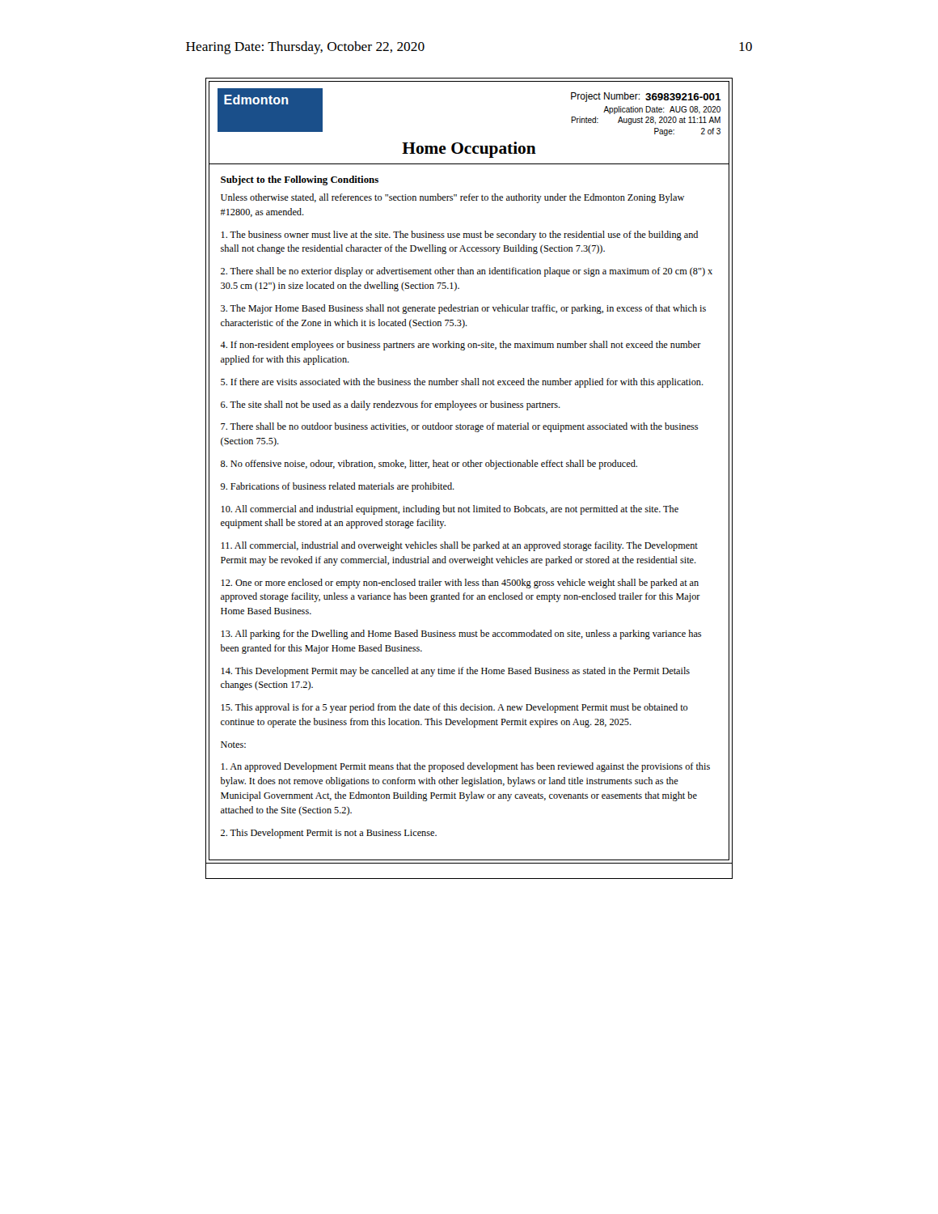Hearing Date: Thursday, October 22, 2020
10
Edmonton
Project Number: 369839216-001
Application Date: AUG 08, 2020
Printed: August 28, 2020 at 11:11 AM
Page: 2 of 3
Home Occupation
Subject to the Following Conditions
Unless otherwise stated, all references to "section numbers" refer to the authority under the Edmonton Zoning Bylaw #12800, as amended.
1. The business owner must live at the site. The business use must be secondary to the residential use of the building and shall not change the residential character of the Dwelling or Accessory Building (Section 7.3(7)).
2. There shall be no exterior display or advertisement other than an identification plaque or sign a maximum of 20 cm (8") x 30.5 cm (12") in size located on the dwelling (Section 75.1).
3. The Major Home Based Business shall not generate pedestrian or vehicular traffic, or parking, in excess of that which is characteristic of the Zone in which it is located (Section 75.3).
4. If non-resident employees or business partners are working on-site, the maximum number shall not exceed the number applied for with this application.
5. If there are visits associated with the business the number shall not exceed the number applied for with this application.
6. The site shall not be used as a daily rendezvous for employees or business partners.
7. There shall be no outdoor business activities, or outdoor storage of material or equipment associated with the business (Section 75.5).
8. No offensive noise, odour, vibration, smoke, litter, heat or other objectionable effect shall be produced.
9. Fabrications of business related materials are prohibited.
10. All commercial and industrial equipment, including but not limited to Bobcats, are not permitted at the site. The equipment shall be stored at an approved storage facility.
11. All commercial, industrial and overweight vehicles shall be parked at an approved storage facility. The Development Permit may be revoked if any commercial, industrial and overweight vehicles are parked or stored at the residential site.
12. One or more enclosed or empty non-enclosed trailer with less than 4500kg gross vehicle weight shall be parked at an approved storage facility, unless a variance has been granted for an enclosed or empty non-enclosed trailer for this Major Home Based Business.
13. All parking for the Dwelling and Home Based Business must be accommodated on site, unless a parking variance has been granted for this Major Home Based Business.
14. This Development Permit may be cancelled at any time if the Home Based Business as stated in the Permit Details changes (Section 17.2).
15. This approval is for a 5 year period from the date of this decision. A new Development Permit must be obtained to continue to operate the business from this location. This Development Permit expires on Aug. 28, 2025.
Notes:
1. An approved Development Permit means that the proposed development has been reviewed against the provisions of this bylaw. It does not remove obligations to conform with other legislation, bylaws or land title instruments such as the Municipal Government Act, the Edmonton Building Permit Bylaw or any caveats, covenants or easements that might be attached to the Site (Section 5.2).
2. This Development Permit is not a Business License.